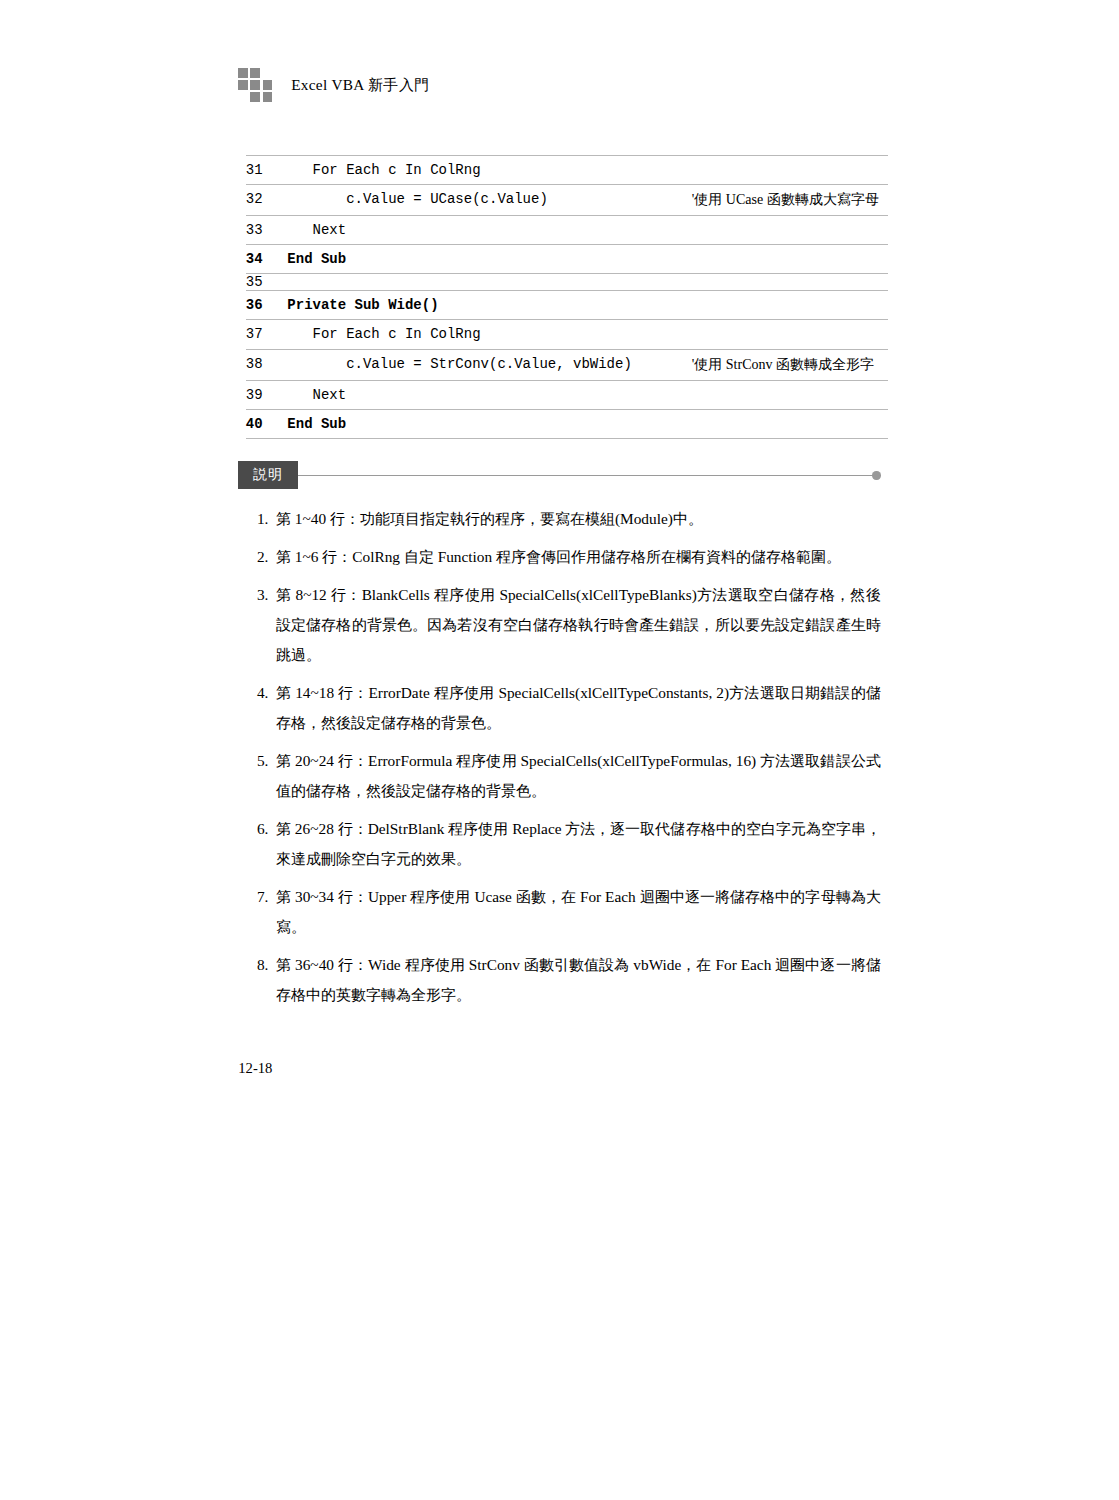Excel VBA 新手入門
| 31 | For Each c In ColRng | |
| 32 | c.Value = UCase(c.Value) | '使用 UCase 函數轉成大寫字母 |
| 33 | Next | |
| 34 | End Sub | |
| 35 | | |
| 36 | Private Sub Wide() | |
| 37 | For Each c In ColRng | |
| 38 | c.Value = StrConv(c.Value, vbWide) | '使用 StrConv 函數轉成全形字 |
| 39 | Next | |
| 40 | End Sub | |
説明
第 1~40 行：功能項目指定執行的程序，要寫在模組(Module)中。
第 1~6 行：ColRng 自定 Function 程序會傳回作用儲存格所在欄有資料的儲存格範圍。
第 8~12 行：BlankCells 程序使用 SpecialCells(xlCellTypeBlanks)方法選取空白儲存格，然後設定儲存格的背景色。因為若沒有空白儲存格執行時會產生錯誤，所以要先設定錯誤產生時跳過。
第 14~18 行：ErrorDate 程序使用 SpecialCells(xlCellTypeConstants, 2)方法選取日期錯誤的儲存格，然後設定儲存格的背景色。
第 20~24 行：ErrorFormula 程序使用 SpecialCells(xlCellTypeFormulas, 16) 方法選取錯誤公式值的儲存格，然後設定儲存格的背景色。
第 26~28 行：DelStrBlank 程序使用 Replace 方法，逐一取代儲存格中的空白字元為空字串，來達成刪除空白字元的效果。
第 30~34 行：Upper 程序使用 Ucase 函數，在 For Each 迴圈中逐一將儲存格中的字母轉為大寫。
第 36~40 行：Wide 程序使用 StrConv 函數引數值設為 vbWide，在 For Each 迴圈中逐一將儲存格中的英數字轉為全形字。
12-18